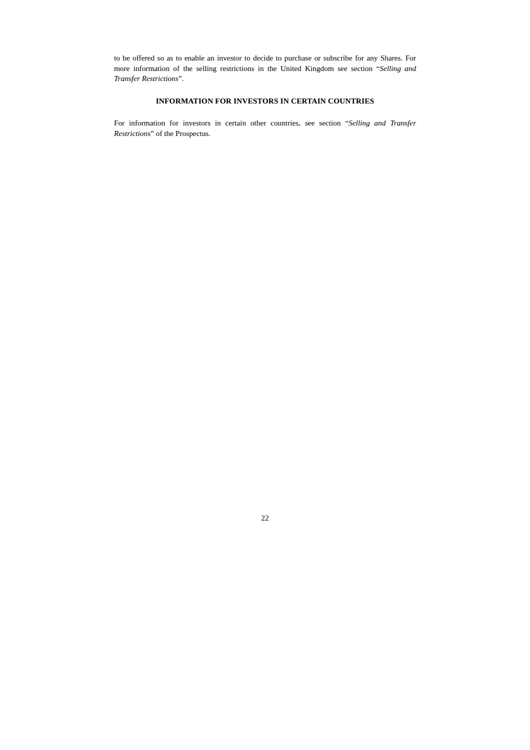to be offered so as to enable an investor to decide to purchase or subscribe for any Shares. For more information of the selling restrictions in the United Kingdom see section “Selling and Transfer Restrictions”.
INFORMATION FOR INVESTORS IN CERTAIN COUNTRIES
For information for investors in certain other countries, see section “Selling and Transfer Restrictions” of the Prospectus.
22